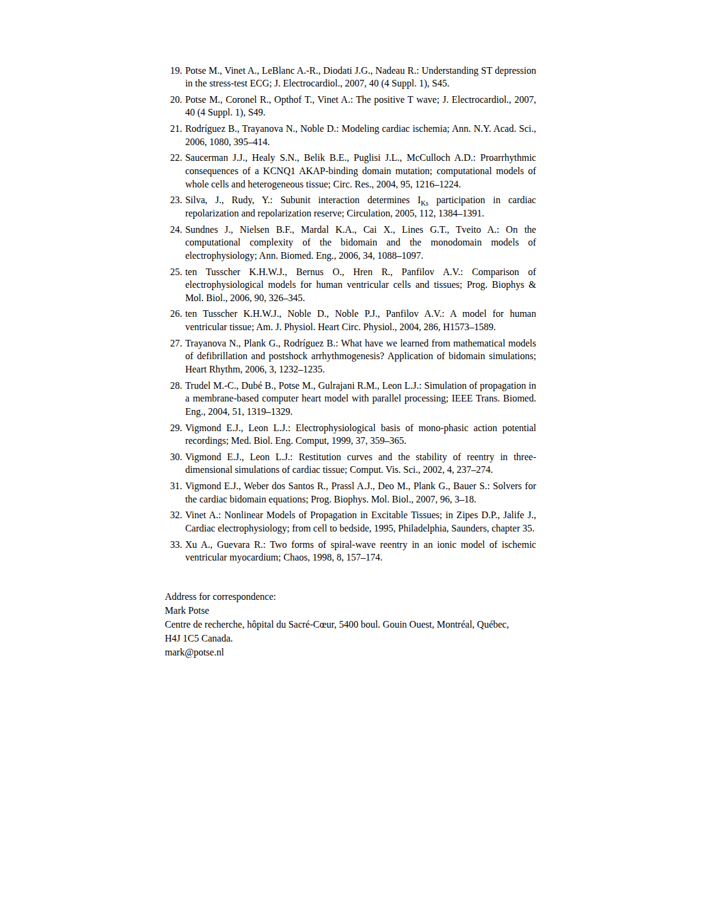19. Potse M., Vinet A., LeBlanc A.-R., Diodati J.G., Nadeau R.: Understanding ST depression in the stress-test ECG; J. Electrocardiol., 2007, 40 (4 Suppl. 1), S45.
20. Potse M., Coronel R., Opthof T., Vinet A.: The positive T wave; J. Electrocardiol., 2007, 40 (4 Suppl. 1), S49.
21. Rodríguez B., Trayanova N., Noble D.: Modeling cardiac ischemia; Ann. N.Y. Acad. Sci., 2006, 1080, 395–414.
22. Saucerman J.J., Healy S.N., Belik B.E., Puglisi J.L., McCulloch A.D.: Proarrhythmic consequences of a KCNQ1 AKAP-binding domain mutation; computational models of whole cells and heterogeneous tissue; Circ. Res., 2004, 95, 1216–1224.
23. Silva, J., Rudy, Y.: Subunit interaction determines IKs participation in cardiac repolarization and repolarization reserve; Circulation, 2005, 112, 1384–1391.
24. Sundnes J., Nielsen B.F., Mardal K.A., Cai X., Lines G.T., Tveito A.: On the computational complexity of the bidomain and the monodomain models of electrophysiology; Ann. Biomed. Eng., 2006, 34, 1088–1097.
25. ten Tusscher K.H.W.J., Bernus O., Hren R., Panfilov A.V.: Comparison of electrophysiological models for human ventricular cells and tissues; Prog. Biophys & Mol. Biol., 2006, 90, 326–345.
26. ten Tusscher K.H.W.J., Noble D., Noble P.J., Panfilov A.V.: A model for human ventricular tissue; Am. J. Physiol. Heart Circ. Physiol., 2004, 286, H1573–1589.
27. Trayanova N., Plank G., Rodríguez B.: What have we learned from mathematical models of defibrillation and postshock arrhythmogenesis? Application of bidomain simulations; Heart Rhythm, 2006, 3, 1232–1235.
28. Trudel M.-C., Dubé B., Potse M., Gulrajani R.M., Leon L.J.: Simulation of propagation in a membrane-based computer heart model with parallel processing; IEEE Trans. Biomed. Eng., 2004, 51, 1319–1329.
29. Vigmond E.J., Leon L.J.: Electrophysiological basis of mono-phasic action potential recordings; Med. Biol. Eng. Comput, 1999, 37, 359–365.
30. Vigmond E.J., Leon L.J.: Restitution curves and the stability of reentry in three-dimensional simulations of cardiac tissue; Comput. Vis. Sci., 2002, 4, 237–274.
31. Vigmond E.J., Weber dos Santos R., Prassl A.J., Deo M., Plank G., Bauer S.: Solvers for the cardiac bidomain equations; Prog. Biophys. Mol. Biol., 2007, 96, 3–18.
32. Vinet A.: Nonlinear Models of Propagation in Excitable Tissues; in Zipes D.P., Jalife J., Cardiac electrophysiology; from cell to bedside, 1995, Philadelphia, Saunders, chapter 35.
33. Xu A., Guevara R.: Two forms of spiral-wave reentry in an ionic model of ischemic ventricular myocardium; Chaos, 1998, 8, 157–174.
Address for correspondence:
Mark Potse
Centre de recherche, hôpital du Sacré-Cœur, 5400 boul. Gouin Ouest, Montréal, Québec,
H4J 1C5 Canada.
mark@potse.nl